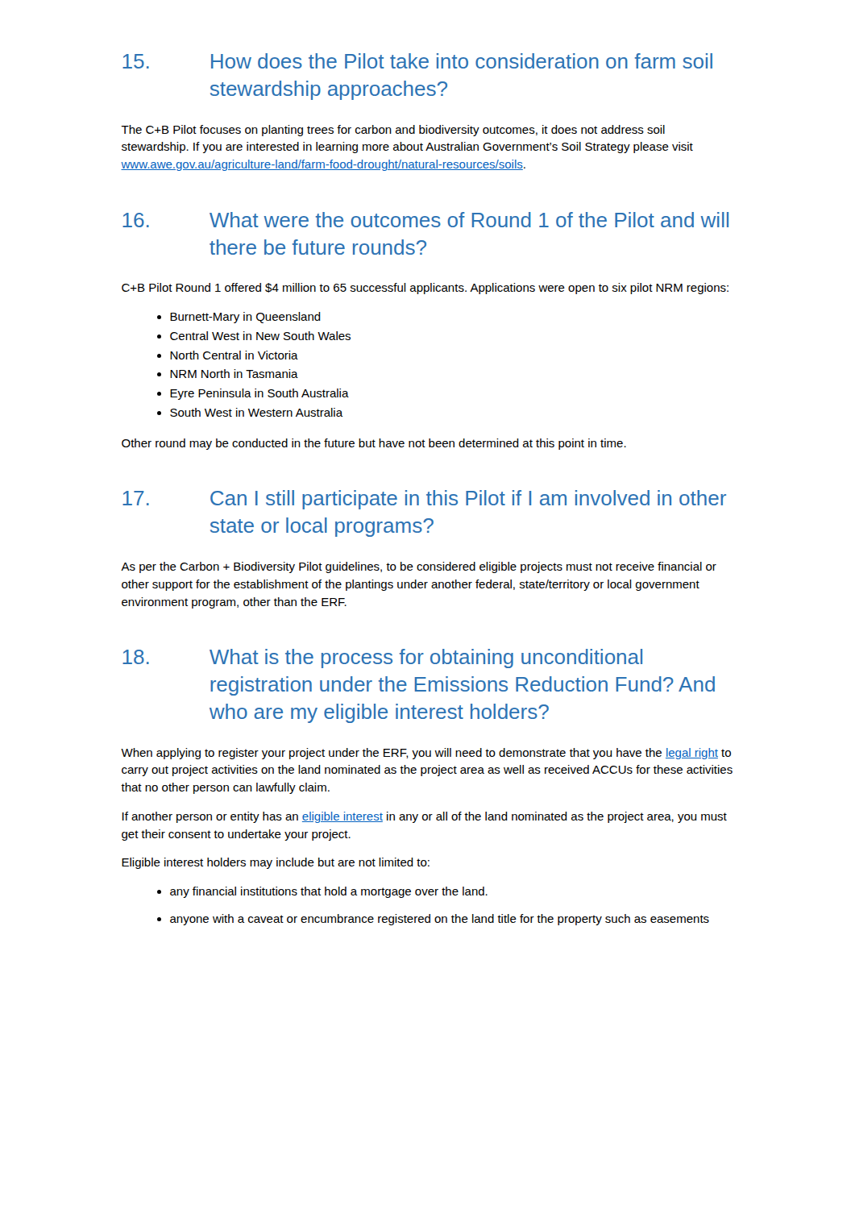15. How does the Pilot take into consideration on farm soil stewardship approaches?
The C+B Pilot focuses on planting trees for carbon and biodiversity outcomes, it does not address soil stewardship. If you are interested in learning more about Australian Government’s Soil Strategy please visit www.awe.gov.au/agriculture-land/farm-food-drought/natural-resources/soils.
16. What were the outcomes of Round 1 of the Pilot and will there be future rounds?
C+B Pilot Round 1 offered $4 million to 65 successful applicants. Applications were open to six pilot NRM regions:
Burnett-Mary in Queensland
Central West in New South Wales
North Central in Victoria
NRM North in Tasmania
Eyre Peninsula in South Australia
South West in Western Australia
Other round may be conducted in the future but have not been determined at this point in time.
17. Can I still participate in this Pilot if I am involved in other state or local programs?
As per the Carbon + Biodiversity Pilot guidelines, to be considered eligible projects must not receive financial or other support for the establishment of the plantings under another federal, state/territory or local government environment program, other than the ERF.
18. What is the process for obtaining unconditional registration under the Emissions Reduction Fund? And who are my eligible interest holders?
When applying to register your project under the ERF, you will need to demonstrate that you have the legal right to carry out project activities on the land nominated as the project area as well as received ACCUs for these activities that no other person can lawfully claim.
If another person or entity has an eligible interest in any or all of the land nominated as the project area, you must get their consent to undertake your project.
Eligible interest holders may include but are not limited to:
any financial institutions that hold a mortgage over the land.
anyone with a caveat or encumbrance registered on the land title for the property such as easements